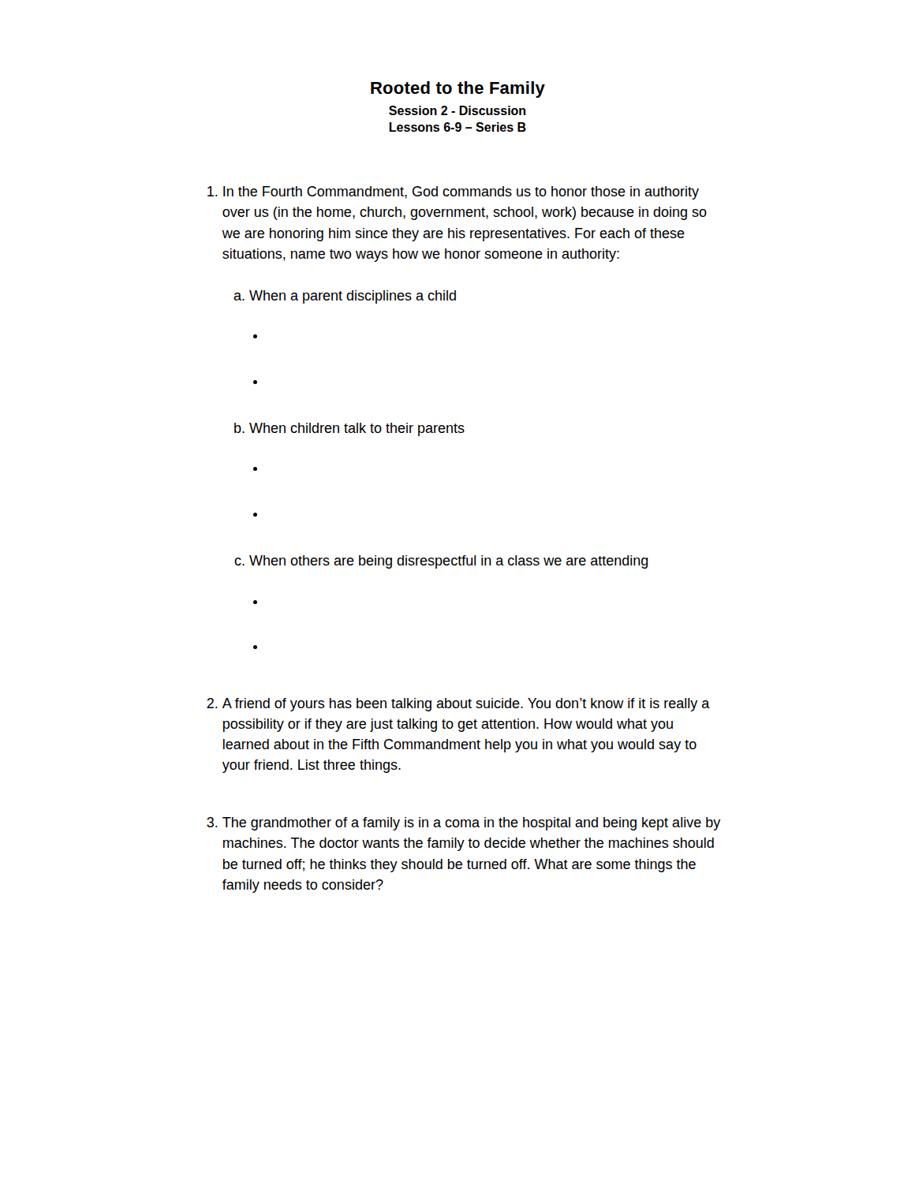Rooted to the Family
Session 2 - Discussion
Lessons 6-9 – Series B
In the Fourth Commandment, God commands us to honor those in authority over us (in the home, church, government, school, work) because in doing so we are honoring him since they are his representatives. For each of these situations, name two ways how we honor someone in authority:
When a parent disciplines a child
When children talk to their parents
When others are being disrespectful in a class we are attending
A friend of yours has been talking about suicide. You don’t know if it is really a possibility or if they are just talking to get attention. How would what you learned about in the Fifth Commandment help you in what you would say to your friend. List three things.
The grandmother of a family is in a coma in the hospital and being kept alive by machines. The doctor wants the family to decide whether the machines should be turned off; he thinks they should be turned off. What are some things the family needs to consider?